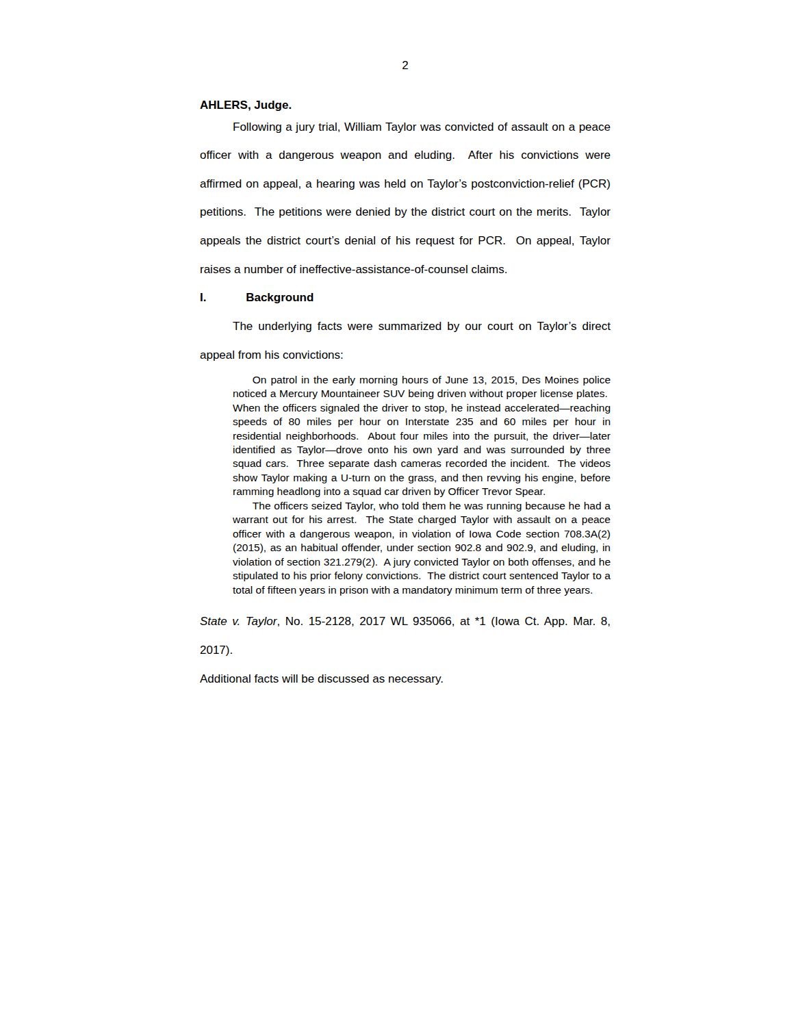2
AHLERS, Judge.
Following a jury trial, William Taylor was convicted of assault on a peace officer with a dangerous weapon and eluding. After his convictions were affirmed on appeal, a hearing was held on Taylor’s postconviction-relief (PCR) petitions. The petitions were denied by the district court on the merits. Taylor appeals the district court’s denial of his request for PCR. On appeal, Taylor raises a number of ineffective-assistance-of-counsel claims.
I. Background
The underlying facts were summarized by our court on Taylor’s direct appeal from his convictions:
On patrol in the early morning hours of June 13, 2015, Des Moines police noticed a Mercury Mountaineer SUV being driven without proper license plates. When the officers signaled the driver to stop, he instead accelerated—reaching speeds of 80 miles per hour on Interstate 235 and 60 miles per hour in residential neighborhoods. About four miles into the pursuit, the driver—later identified as Taylor—drove onto his own yard and was surrounded by three squad cars. Three separate dash cameras recorded the incident. The videos show Taylor making a U-turn on the grass, and then revving his engine, before ramming headlong into a squad car driven by Officer Trevor Spear.
The officers seized Taylor, who told them he was running because he had a warrant out for his arrest. The State charged Taylor with assault on a peace officer with a dangerous weapon, in violation of Iowa Code section 708.3A(2) (2015), as an habitual offender, under section 902.8 and 902.9, and eluding, in violation of section 321.279(2). A jury convicted Taylor on both offenses, and he stipulated to his prior felony convictions. The district court sentenced Taylor to a total of fifteen years in prison with a mandatory minimum term of three years.
State v. Taylor, No. 15-2128, 2017 WL 935066, at *1 (Iowa Ct. App. Mar. 8, 2017).
Additional facts will be discussed as necessary.